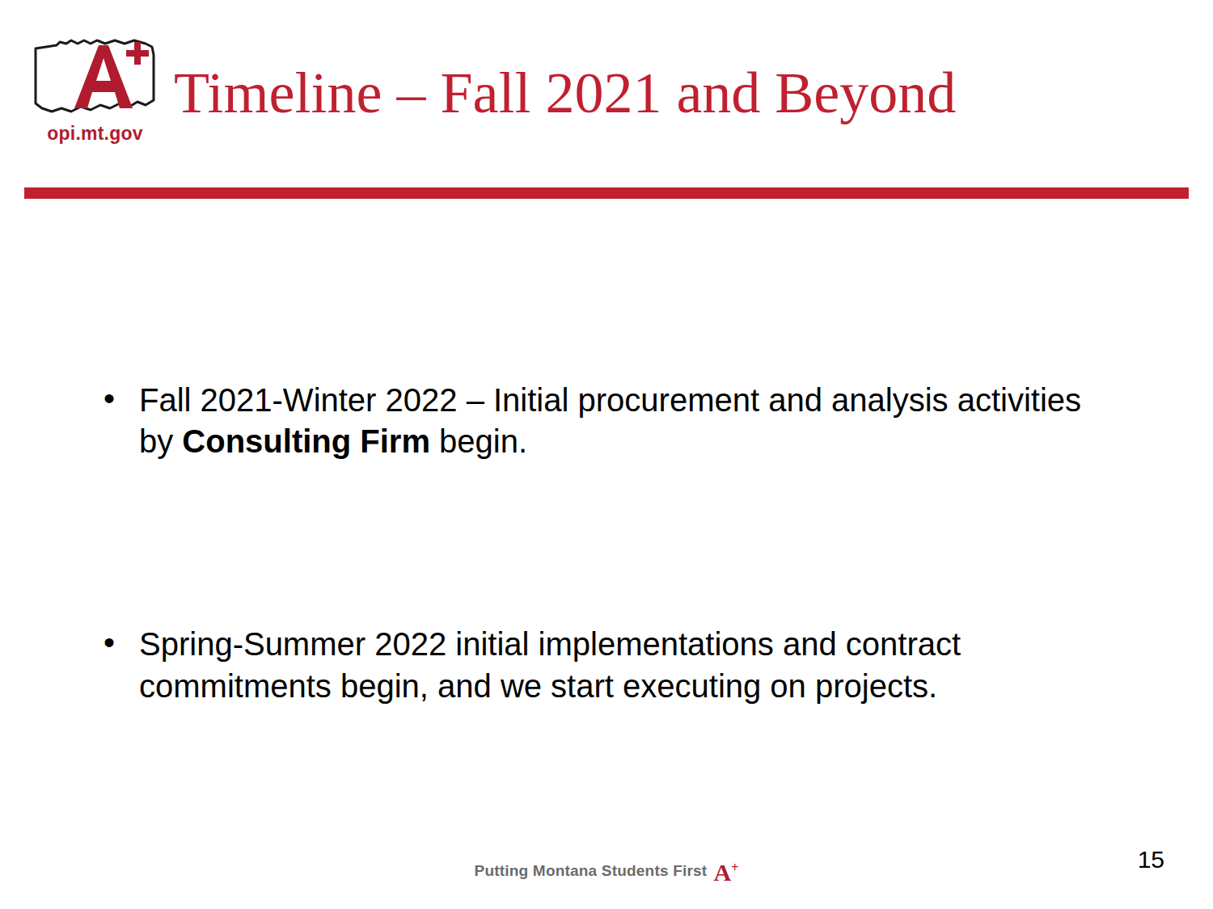opi.mt.gov
Timeline – Fall 2021 and Beyond
Fall 2021-Winter 2022 – Initial procurement and analysis activities by Consulting Firm begin.
Spring-Summer 2022 initial implementations and contract commitments begin, and we start executing on projects.
Putting Montana Students First A+
15